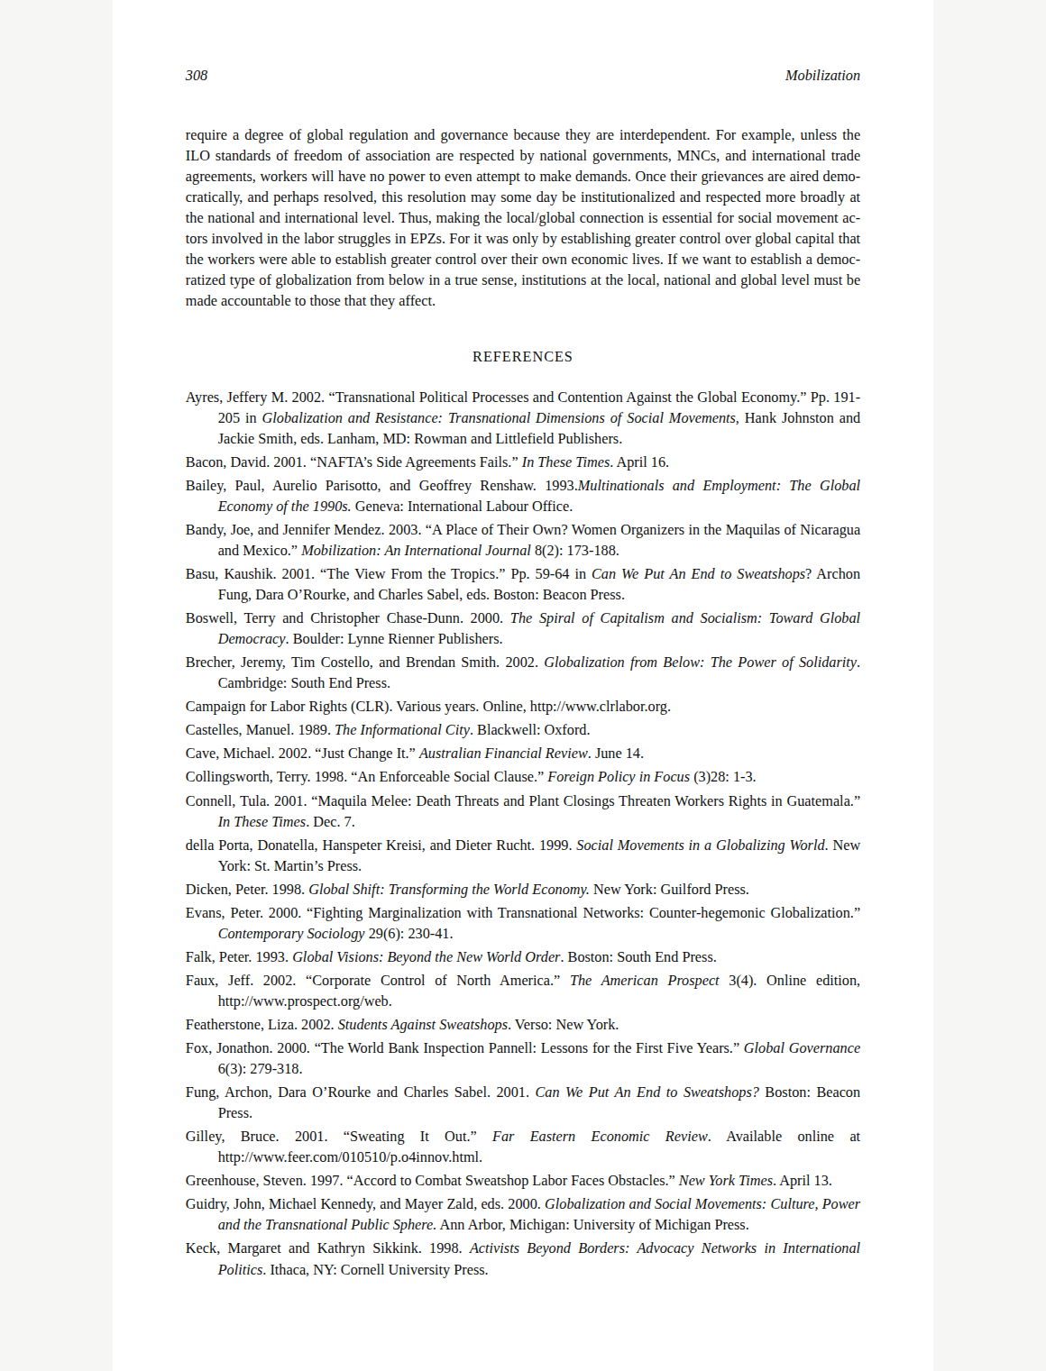308 Mobilization
require a degree of global regulation and governance because they are interdependent. For example, unless the ILO standards of freedom of association are respected by national governments, MNCs, and international trade agreements, workers will have no power to even attempt to make demands. Once their grievances are aired democratically, and perhaps resolved, this resolution may some day be institutionalized and respected more broadly at the national and international level. Thus, making the local/global connection is essential for social movement actors involved in the labor struggles in EPZs. For it was only by establishing greater control over global capital that the workers were able to establish greater control over their own economic lives. If we want to establish a democratized type of globalization from below in a true sense, institutions at the local, national and global level must be made accountable to those that they affect.
REFERENCES
Ayres, Jeffery M. 2002. “Transnational Political Processes and Contention Against the Global Economy.” Pp. 191-205 in Globalization and Resistance: Transnational Dimensions of Social Movements, Hank Johnston and Jackie Smith, eds. Lanham, MD: Rowman and Littlefield Publishers.
Bacon, David. 2001. “NAFTA’s Side Agreements Fails.” In These Times. April 16.
Bailey, Paul, Aurelio Parisotto, and Geoffrey Renshaw. 1993.Multinationals and Employment: The Global Economy of the 1990s. Geneva: International Labour Office.
Bandy, Joe, and Jennifer Mendez. 2003. “A Place of Their Own? Women Organizers in the Maquilas of Nicaragua and Mexico.” Mobilization: An International Journal 8(2): 173-188.
Basu, Kaushik. 2001. “The View From the Tropics.” Pp. 59-64 in Can We Put An End to Sweatshops? Archon Fung, Dara O’Rourke, and Charles Sabel, eds. Boston: Beacon Press.
Boswell, Terry and Christopher Chase-Dunn. 2000. The Spiral of Capitalism and Socialism: Toward Global Democracy. Boulder: Lynne Rienner Publishers.
Brecher, Jeremy, Tim Costello, and Brendan Smith. 2002. Globalization from Below: The Power of Solidarity. Cambridge: South End Press.
Campaign for Labor Rights (CLR). Various years. Online, http://www.clrlabor.org.
Castelles, Manuel. 1989. The Informational City. Blackwell: Oxford.
Cave, Michael. 2002. “Just Change It.” Australian Financial Review. June 14.
Collingsworth, Terry. 1998. “An Enforceable Social Clause.” Foreign Policy in Focus (3)28: 1-3.
Connell, Tula. 2001. “Maquila Melee: Death Threats and Plant Closings Threaten Workers Rights in Guatemala.” In These Times. Dec. 7.
della Porta, Donatella, Hanspeter Kreisi, and Dieter Rucht. 1999. Social Movements in a Globalizing World. New York: St. Martin’s Press.
Dicken, Peter. 1998. Global Shift: Transforming the World Economy. New York: Guilford Press.
Evans, Peter. 2000. “Fighting Marginalization with Transnational Networks: Counter-hegemonic Globalization.” Contemporary Sociology 29(6): 230-41.
Falk, Peter. 1993. Global Visions: Beyond the New World Order. Boston: South End Press.
Faux, Jeff. 2002. “Corporate Control of North America.” The American Prospect 3(4). Online edition, http://www.prospect.org/web.
Featherstone, Liza. 2002. Students Against Sweatshops. Verso: New York.
Fox, Jonathon. 2000. “The World Bank Inspection Pannell: Lessons for the First Five Years.” Global Governance 6(3): 279-318.
Fung, Archon, Dara O’Rourke and Charles Sabel. 2001. Can We Put An End to Sweatshops? Boston: Beacon Press.
Gilley, Bruce. 2001. “Sweating It Out.” Far Eastern Economic Review. Available online at http://www.feer.com/010510/p.o4innov.html.
Greenhouse, Steven. 1997. “Accord to Combat Sweatshop Labor Faces Obstacles.” New York Times. April 13.
Guidry, John, Michael Kennedy, and Mayer Zald, eds. 2000. Globalization and Social Movements: Culture, Power and the Transnational Public Sphere. Ann Arbor, Michigan: University of Michigan Press.
Keck, Margaret and Kathryn Sikkink. 1998. Activists Beyond Borders: Advocacy Networks in International Politics. Ithaca, NY: Cornell University Press.